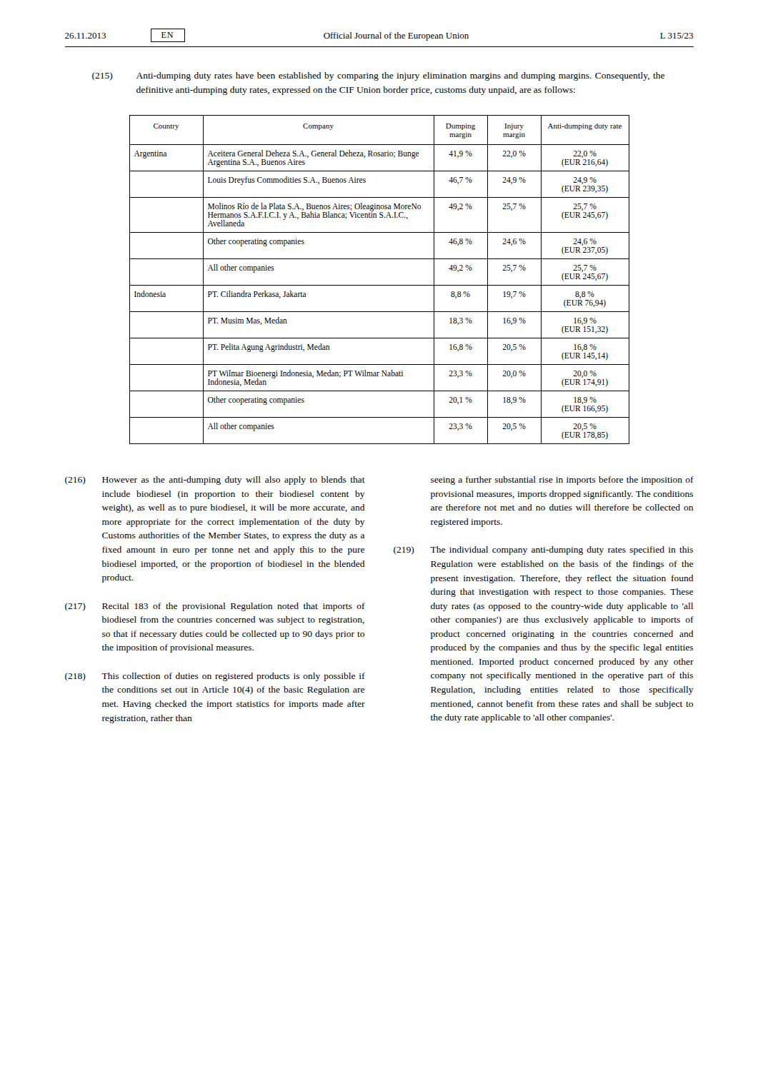26.11.2013
EN
Official Journal of the European Union
L 315/23
(215) Anti-dumping duty rates have been established by comparing the injury elimination margins and dumping margins. Consequently, the definitive anti-dumping duty rates, expressed on the CIF Union border price, customs duty unpaid, are as follows:
| Country | Company | Dumping margin | Injury margin | Anti-dumping duty rate |
| --- | --- | --- | --- | --- |
| Argentina | Aceitera General Deheza S.A., General Deheza, Rosario; Bunge Argentina S.A., Buenos Aires | 41,9 % | 22,0 % | 22,0 % (EUR 216,64) |
| | Louis Dreyfus Commodities S.A., Buenos Aires | 46,7 % | 24,9 % | 24,9 % (EUR 239,35) |
| | Molinos Río de la Plata S.A., Buenos Aires; Oleaginosa MoreNo Hermanos S.A.F.I.C.I. y A., Bahia Blanca; Vicentin S.A.I.C., Avellaneda | 49,2 % | 25,7 % | 25,7 % (EUR 245,67) |
| | Other cooperating companies | 46,8 % | 24,6 % | 24,6 % (EUR 237,05) |
| | All other companies | 49,2 % | 25,7 % | 25,7 % (EUR 245,67) |
| Indonesia | PT. Ciliandra Perkasa, Jakarta | 8,8 % | 19,7 % | 8,8 % (EUR 76,94) |
| | PT. Musim Mas, Medan | 18,3 % | 16,9 % | 16,9 % (EUR 151,32) |
| | PT. Pelita Agung Agrindustri, Medan | 16,8 % | 20,5 % | 16,8 % (EUR 145,14) |
| | PT Wilmar Bioenergi Indonesia, Medan; PT Wilmar Nabati Indonesia, Medan | 23,3 % | 20,0 % | 20,0 % (EUR 174,91) |
| | Other cooperating companies | 20,1 % | 18,9 % | 18,9 % (EUR 166,95) |
| | All other companies | 23,3 % | 20,5 % | 20,5 % (EUR 178,85) |
(216)
However as the anti-dumping duty will also apply to blends that include biodiesel (in proportion to their biodiesel content by weight), as well as to pure biodiesel, it will be more accurate, and more appropriate for the correct implementation of the duty by Customs authorities of the Member States, to express the duty as a fixed amount in euro per tonne net and apply this to the pure biodiesel imported, or the proportion of biodiesel in the blended product.
(217)
Recital 183 of the provisional Regulation noted that imports of biodiesel from the countries concerned was subject to registration, so that if necessary duties could be collected up to 90 days prior to the imposition of provisional measures.
(218)
This collection of duties on registered products is only possible if the conditions set out in Article 10(4) of the basic Regulation are met. Having checked the import statistics for imports made after registration, rather than
seeing a further substantial rise in imports before the imposition of provisional measures, imports dropped significantly. The conditions are therefore not met and no duties will therefore be collected on registered imports.
(219)
The individual company anti-dumping duty rates specified in this Regulation were established on the basis of the findings of the present investigation. Therefore, they reflect the situation found during that investigation with respect to those companies. These duty rates (as opposed to the country-wide duty applicable to 'all other companies') are thus exclusively applicable to imports of product concerned originating in the countries concerned and produced by the companies and thus by the specific legal entities mentioned. Imported product concerned produced by any other company not specifically mentioned in the operative part of this Regulation, including entities related to those specifically mentioned, cannot benefit from these rates and shall be subject to the duty rate applicable to 'all other companies'.